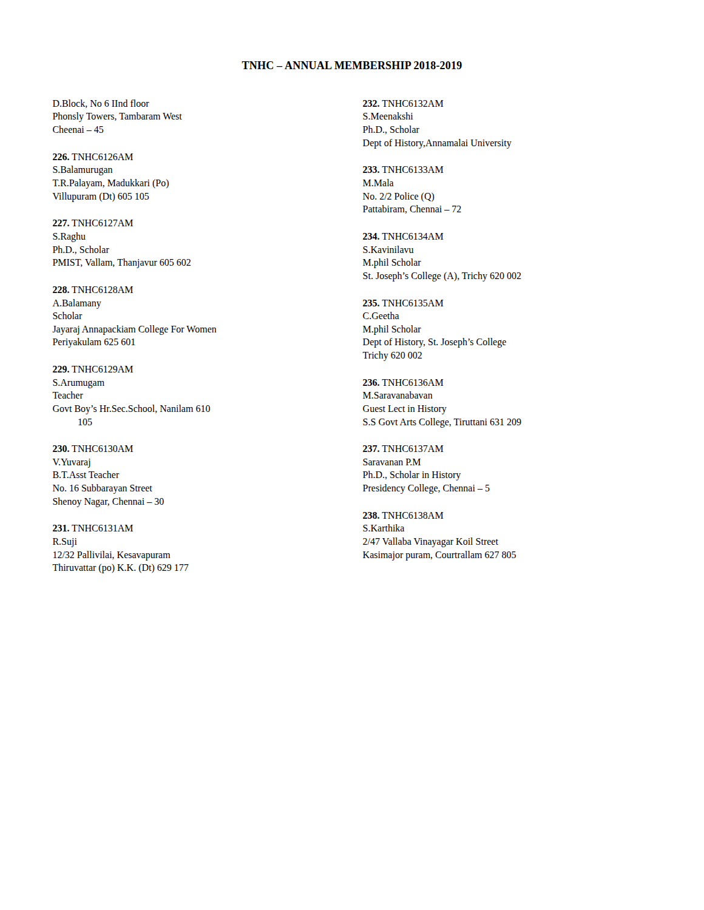TNHC – ANNUAL MEMBERSHIP 2018-2019
D.Block, No 6 IInd floor
Phonsly Towers, Tambaram West
Cheenai – 45
226. TNHC6126AM
S.Balamurugan
T.R.Palayam, Madukkari (Po)
Villupuram (Dt) 605 105
227. TNHC6127AM
S.Raghu
Ph.D., Scholar
PMIST, Vallam, Thanjavur 605 602
228. TNHC6128AM
A.Balamany
Scholar
Jayaraj Annapackiam College For Women
Periyakulam 625 601
229. TNHC6129AM
S.Arumugam
Teacher
Govt Boy’s Hr.Sec.School, Nanilam 610
105
230. TNHC6130AM
V.Yuvaraj
B.T.Asst Teacher
No. 16 Subbarayan Street
Shenoy Nagar, Chennai – 30
231. TNHC6131AM
R.Suji
12/32 Pallivilai, Kesavapuram
Thiruvattar (po) K.K. (Dt) 629 177
232. TNHC6132AM
S.Meenakshi
Ph.D., Scholar
Dept of History,Annamalai University
233. TNHC6133AM
M.Mala
No. 2/2 Police (Q)
Pattabiram, Chennai – 72
234. TNHC6134AM
S.Kavinilavu
M.phil Scholar
St. Joseph’s College (A), Trichy 620 002
235. TNHC6135AM
C.Geetha
M.phil Scholar
Dept of History, St. Joseph’s College
Trichy 620 002
236. TNHC6136AM
M.Saravanabavan
Guest Lect in History
S.S Govt Arts College, Tiruttani 631 209
237. TNHC6137AM
Saravanan P.M
Ph.D., Scholar in History
Presidency College, Chennai – 5
238. TNHC6138AM
S.Karthika
2/47 Vallaba Vinayagar Koil Street
Kasimajor puram, Courtrallam 627 805